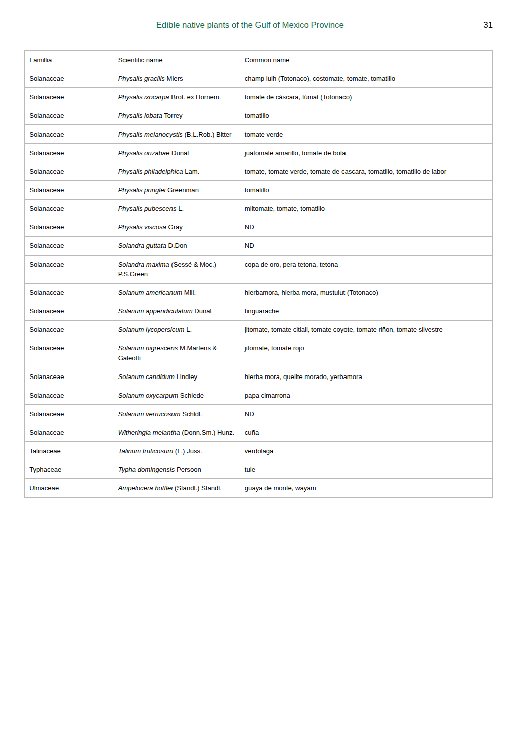Edible native plants of the Gulf of Mexico Province
31
| Famillia | Scientific name | Common name |
| --- | --- | --- |
| Solanaceae | Physalis gracilis Miers | champ lulh (Totonaco), costomate, tomate, tomatillo |
| Solanaceae | Physalis ixocarpa Brot. ex Hornem. | tomate de cáscara, túmat (Totonaco) |
| Solanaceae | Physalis lobata Torrey | tomatillo |
| Solanaceae | Physalis melanocystis (B.L.Rob.) Bitter | tomate verde |
| Solanaceae | Physalis orizabae Dunal | juatomate amarillo, tomate de bota |
| Solanaceae | Physalis philadelphica Lam. | tomate, tomate verde, tomate de cascara, tomatillo, tomatillo de labor |
| Solanaceae | Physalis pringlei Greenman | tomatillo |
| Solanaceae | Physalis pubescens L. | miltomate, tomate, tomatillo |
| Solanaceae | Physalis viscosa Gray | ND |
| Solanaceae | Solandra guttata D.Don | ND |
| Solanaceae | Solandra maxima (Sessé & Moc.) P.S.Green | copa de oro, pera tetona, tetona |
| Solanaceae | Solanum americanum Mill. | hierbamora, hierba mora, mustulut (Totonaco) |
| Solanaceae | Solanum appendiculatum Dunal | tinguarache |
| Solanaceae | Solanum lycopersicum L. | jitomate, tomate citlali, tomate coyote, tomate riñon, tomate silvestre |
| Solanaceae | Solanum nigrescens M.Martens & Galeotti | jitomate, tomate rojo |
| Solanaceae | Solanum candidum Lindley | hierba mora, quelite morado, yerbamora |
| Solanaceae | Solanum oxycarpum Schiede | papa cimarrona |
| Solanaceae | Solanum verrucosum Schldl. | ND |
| Solanaceae | Witheringia meiantha (Donn.Sm.) Hunz. | cuña |
| Talinaceae | Talinum fruticosum (L.) Juss. | verdolaga |
| Typhaceae | Typha domingensis Persoon | tule |
| Ulmaceae | Ampelocera hottlei (Standl.) Standl. | guaya de monte, wayam |